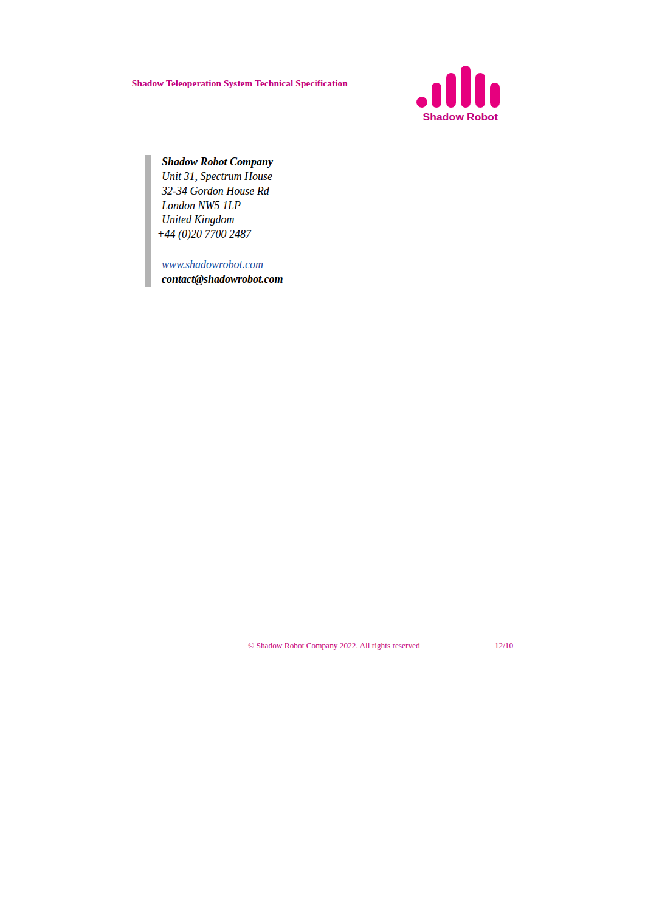Shadow Teleoperation System Technical Specification
Shadow Robot
Shadow Robot Company
Unit 31, Spectrum House
32-34 Gordon House Rd
London NW5 1LP
United Kingdom
+44 (0)20 7700 2487
www.shadowrobot.com
contact@shadowrobot.com
© Shadow Robot Company 2022. All rights reserved
12/10